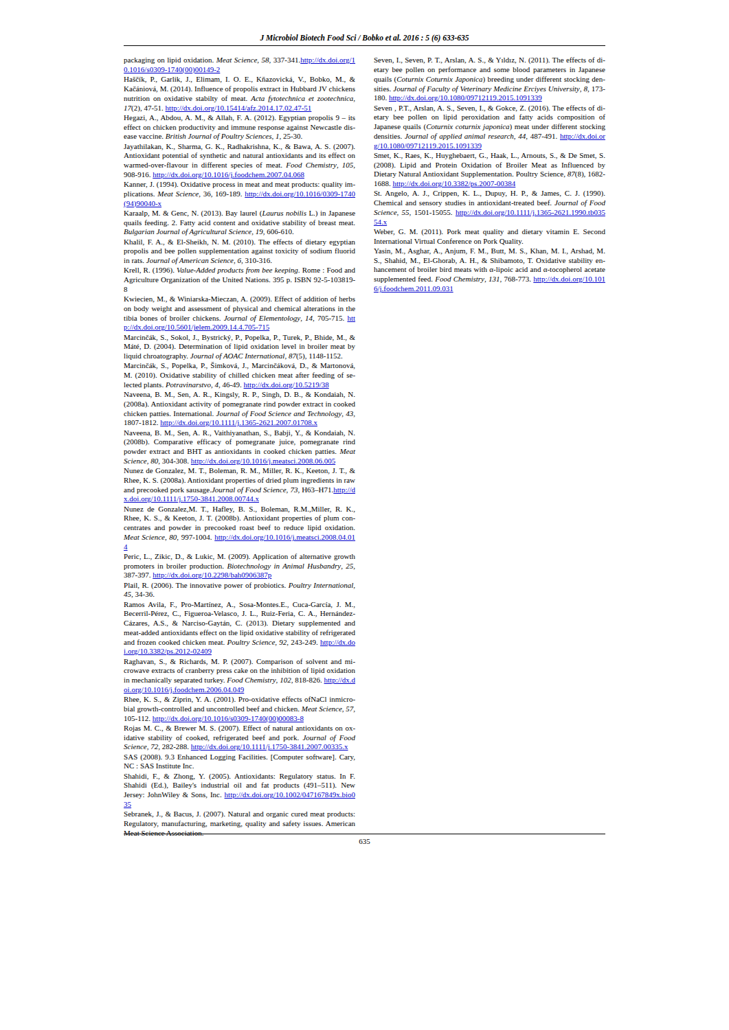J Microbiol Biotech Food Sci / Bobko et al. 2016 : 5 (6) 633-635
packaging on lipid oxidation. Meat Science, 58, 337-341.http://dx.doi.org/10.1016/s0309-1740(00)00149-2
Haščík, P., Garlik, J., Elimam, I. O. E., Kňazovická, V., Bobko, M., & Kačániová, M. (2014). Influence of propolis extract in Hubbard JV chickens nutrition on oxidative stabilty of meat. Acta fytotechnica et zootechnica, 17(2), 47-51. http://dx.doi.org/10.15414/afz.2014.17.02.47-51
Hegazi, A., Abdou, A. M., & Allah, F. A. (2012). Egyptian propolis 9 – its effect on chicken productivity and immune response against Newcastle disease vaccine. British Journal of Poultry Sciences, 1, 25-30.
Jayathilakan, K., Sharma, G. K., Radhakrishna, K., & Bawa, A. S. (2007). Antioxidant potential of synthetic and natural antioxidants and its effect on warmed-over-flavour in different species of meat. Food Chemistry, 105, 908-916. http://dx.doi.org/10.1016/j.foodchem.2007.04.068
Kanner, J. (1994). Oxidative process in meat and meat products: quality implications. Meat Science, 36, 169-189. http://dx.doi.org/10.1016/0309-1740(94)90040-x
Karaalp, M. & Genc, N. (2013). Bay laurel (Laurus nobilis L.) in Japanese quails feeding. 2. Fatty acid content and oxidative stability of breast meat. Bulgarian Journal of Agricultural Science, 19, 606-610.
Khalil, F. A., & El-Sheikh, N. M. (2010). The effects of dietary egyptian propolis and bee pollen supplementation against toxicity of sodium fluorid in rats. Journal of American Science, 6, 310-316.
Krell, R. (1996). Value-Added products from bee keeping. Rome : Food and Agriculture Organization of the United Nations. 395 p. ISBN 92-5-103819-8
Kwiecien, M., & Winiarska-Mieczan, A. (2009). Effect of addition of herbs on body weight and assessment of physical and chemical alterations in the tibia bones of broiler chickens. Journal of Elementology, 14, 705-715. http://dx.doi.org/10.5601/jelem.2009.14.4.705-715
Marcinčák, S., Sokol, J., Bystrický, P., Popelka, P., Turek, P., Bhide, M., & Máté, D. (2004). Determination of lipid oxidation level in broiler meat by liquid chroatography. Journal of AOAC International, 87(5), 1148-1152.
Marcinčák, S., Popelka, P., Šimková, J., Marcinčáková, D., & Martonová, M. (2010). Oxidative stability of chilled chicken meat after feeding of selected plants. Potravinarstvo, 4, 46-49. http://dx.doi.org/10.5219/38
Naveena, B. M., Sen, A. R., Kingsly, R. P., Singh, D. B., & Kondaiah, N. (2008a). Antioxidant activity of pomegranate rind powder extract in cooked chicken patties. International. Journal of Food Science and Technology, 43, 1807-1812. http://dx.doi.org/10.1111/j.1365-2621.2007.01708.x
Naveena, B. M., Sen, A. R., Vaithiyanathan, S., Babji, Y., & Kondaiah, N. (2008b). Comparative efficacy of pomegranate juice, pomegranate rind powder extract and BHT as antioxidants in cooked chicken patties. Meat Science, 80, 304-308. http://dx.doi.org/10.1016/j.meatsci.2008.06.005
Nunez de Gonzalez, M. T., Boleman, R. M., Miller, R. K., Keeton, J. T., & Rhee, K. S. (2008a). Antioxidant properties of dried plum ingredients in raw and precooked pork sausage.Journal of Food Science, 73, H63–H71.http://dx.doi.org/10.1111/j.1750-3841.2008.00744.x
Nunez de Gonzalez,M. T., Hafley, B. S., Boleman, R.M.,Miller, R. K., Rhee, K. S., & Keeton, J. T. (2008b). Antioxidant properties of plum concentrates and powder in precooked roast beef to reduce lipid oxidation. Meat Science, 80, 997-1004. http://dx.doi.org/10.1016/j.meatsci.2008.04.014
Peric, L., Zikic, D., & Lukic, M. (2009). Application of alternative growth promoters in broiler production. Biotechnology in Animal Husbandry, 25, 387-397. http://dx.doi.org/10.2298/bah0906387p
Plail, R. (2006). The innovative power of probiotics. Poultry International, 45, 34-36.
Ramos Avila, F., Pro-Martínez, A., Sosa-Montes.E., Cuca-García, J. M., Becerril-Pérez, C., Figueroa-Velasco, J. L., Ruiz-Feria, C. A., Hernández-Cázares, A.S., & Narciso-Gaytán, C. (2013). Dietary supplemented and meat-added antioxidants effect on the lipid oxidative stability of refrigerated and frozen cooked chicken meat. Poultry Science, 92, 243-249. http://dx.doi.org/10.3382/ps.2012-02409
Raghavan, S., & Richards, M. P. (2007). Comparison of solvent and microwave extracts of cranberry press cake on the inhibition of lipid oxidation in mechanically separated turkey. Food Chemistry, 102, 818-826. http://dx.doi.org/10.1016/j.foodchem.2006.04.049
Rhee, K. S., & Ziprin, Y. A. (2001). Pro-oxidative effects ofNaCl inmicrobial growth-controlled and uncontrolled beef and chicken. Meat Science, 57, 105-112. http://dx.doi.org/10.1016/s0309-1740(00)00083-8
Rojas M. C., & Brewer M. S. (2007). Effect of natural antioxidants on oxidative stability of cooked, refrigerated beef and pork. Journal of Food Science, 72, 282-288. http://dx.doi.org/10.1111/j.1750-3841.2007.00335.x
SAS (2008). 9.3 Enhanced Logging Facilities. [Computer software]. Cary, NC : SAS Institute Inc.
Shahidi, F., & Zhong, Y. (2005). Antioxidants: Regulatory status. In F. Shahidi (Ed.), Bailey's industrial oil and fat products (491–511). New Jersey: JohnWiley & Sons, Inc. http://dx.doi.org/10.1002/047167849x.bio035
Sebranek, J., & Bacus, J. (2007). Natural and organic cured meat products: Regulatory, manufacturing, marketing, quality and safety issues. American Meat Science Association.
Seven, I., Seven, P. T., Arslan, A. S., & Yıldız, N. (2011). The effects of dietary bee pollen on performance and some blood parameters in Japanese quails (Coturnix Coturnix Japonica) breeding under different stocking densities. Journal of Faculty of Veterinary Medicine Erciyes University, 8, 173-180. http://dx.doi.org/10.1080/09712119.2015.1091339
Seven , P.T., Arslan, A. S., Seven, I., & Gokce, Z. (2016). The effects of dietary bee pollen on lipid peroxidation and fatty acids composition of Japanese quails (Coturnix coturnix japonica) meat under different stocking densities. Journal of applied animal research, 44, 487-491. http://dx.doi.org/10.1080/09712119.2015.1091339
Smet, K., Raes, K., Huyghebaert, G., Haak, L., Arnouts, S., & De Smet, S. (2008). Lipid and Protein Oxidation of Broiler Meat as Influenced by Dietary Natural Antioxidant Supplementation. Poultry Science, 87(8), 1682-1688. http://dx.doi.org/10.3382/ps.2007-00384
St. Angelo, A. J., Crippen, K. L., Dupuy, H. P., & James, C. J. (1990). Chemical and sensory studies in antioxidant-treated beef. Journal of Food Science, 55, 1501-15055. http://dx.doi.org/10.1111/j.1365-2621.1990.tb03554.x
Weber, G. M. (2011). Pork meat quality and dietary vitamin E. Second International Virtual Conference on Pork Quality.
Yasin, M., Asghar, A., Anjum, F. M., Butt, M. S., Khan, M. I., Arshad, M. S., Shahid, M., El-Ghorab, A. H., & Shibamoto, T. Oxidative stability enhancement of broiler bird meats with α-lipoic acid and α-tocopherol acetate supplemented feed. Food Chemistry, 131, 768-773. http://dx.doi.org/10.1016/j.foodchem.2011.09.031
635